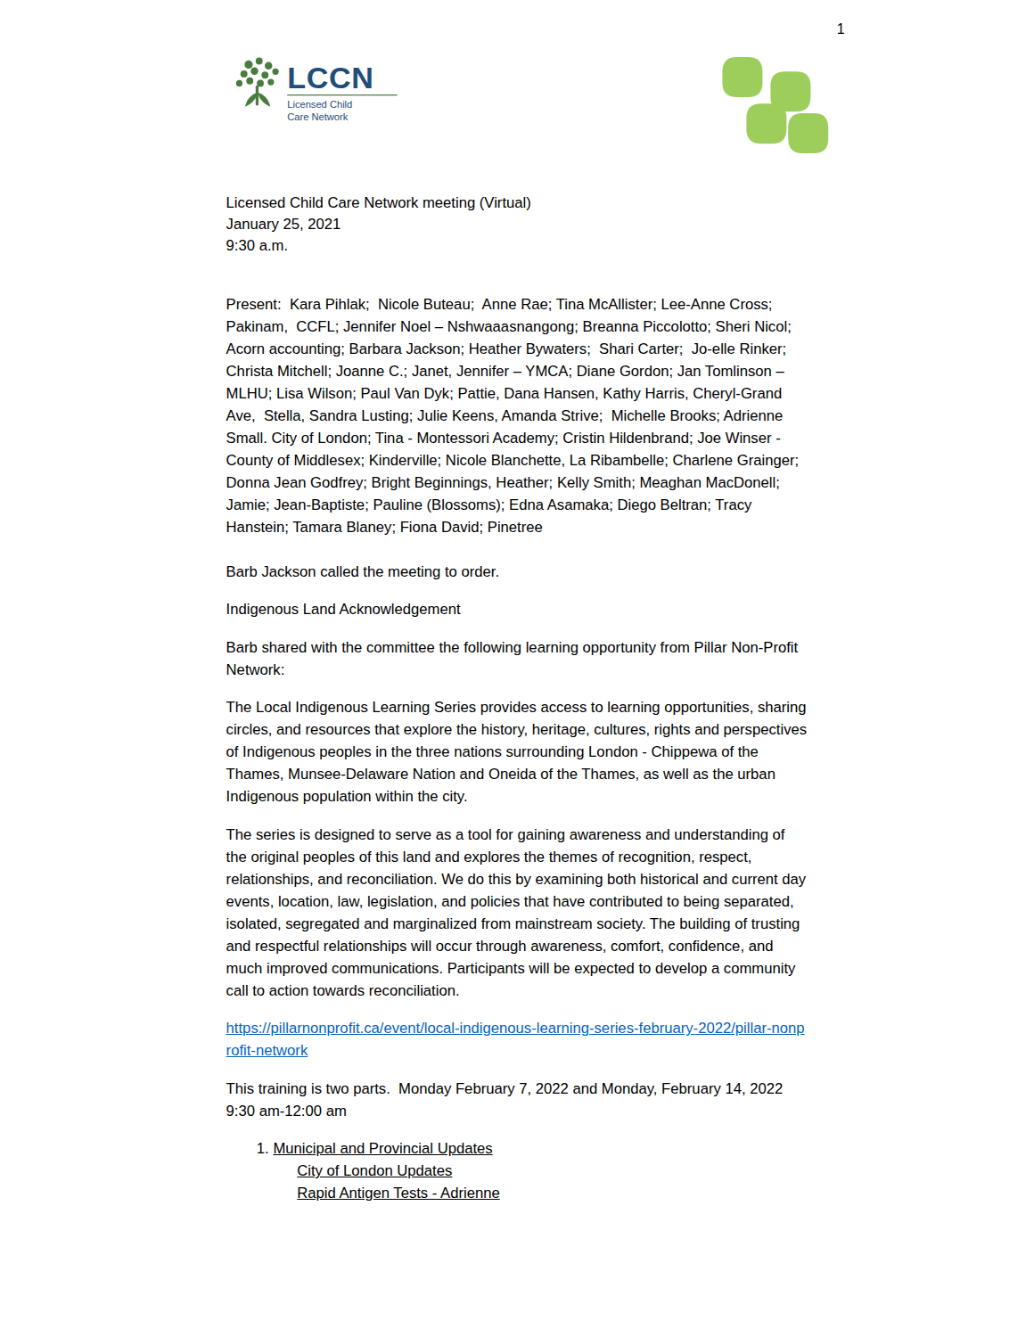1
LCCN Licensed Child Care Network
Licensed Child Care Network meeting (Virtual)
January 25, 2021
9:30 a.m.
Present: Kara Pihlak; Nicole Buteau; Anne Rae; Tina McAllister; Lee-Anne Cross; Pakinam, CCFL; Jennifer Noel – Nshwaaasnangong; Breanna Piccolotto; Sheri Nicol; Acorn accounting; Barbara Jackson; Heather Bywaters; Shari Carter; Jo-elle Rinker; Christa Mitchell; Joanne C.; Janet, Jennifer – YMCA; Diane Gordon; Jan Tomlinson – MLHU; Lisa Wilson; Paul Van Dyk; Pattie, Dana Hansen, Kathy Harris, Cheryl-Grand Ave, Stella, Sandra Lusting; Julie Keens, Amanda Strive; Michelle Brooks; Adrienne Small. City of London; Tina - Montessori Academy; Cristin Hildenbrand; Joe Winser - County of Middlesex; Kinderville; Nicole Blanchette, La Ribambelle; Charlene Grainger; Donna Jean Godfrey; Bright Beginnings, Heather; Kelly Smith; Meaghan MacDonell; Jamie; Jean-Baptiste; Pauline (Blossoms); Edna Asamaka; Diego Beltran; Tracy Hanstein; Tamara Blaney; Fiona David; Pinetree
Barb Jackson called the meeting to order.
Indigenous Land Acknowledgement
Barb shared with the committee the following learning opportunity from Pillar Non-Profit Network:
The Local Indigenous Learning Series provides access to learning opportunities, sharing circles, and resources that explore the history, heritage, cultures, rights and perspectives of Indigenous peoples in the three nations surrounding London - Chippewa of the Thames, Munsee-Delaware Nation and Oneida of the Thames, as well as the urban Indigenous population within the city.
The series is designed to serve as a tool for gaining awareness and understanding of the original peoples of this land and explores the themes of recognition, respect, relationships, and reconciliation. We do this by examining both historical and current day events, location, law, legislation, and policies that have contributed to being separated, isolated, segregated and marginalized from mainstream society. The building of trusting and respectful relationships will occur through awareness, comfort, confidence, and much improved communications. Participants will be expected to develop a community call to action towards reconciliation.
https://pillarnonprofit.ca/event/local-indigenous-learning-series-february-2022/pillar-nonprofit-network
This training is two parts. Monday February 7, 2022 and Monday, February 14, 2022 9:30 am-12:00 am
Municipal and Provincial Updates
City of London Updates
Rapid Antigen Tests - Adrienne